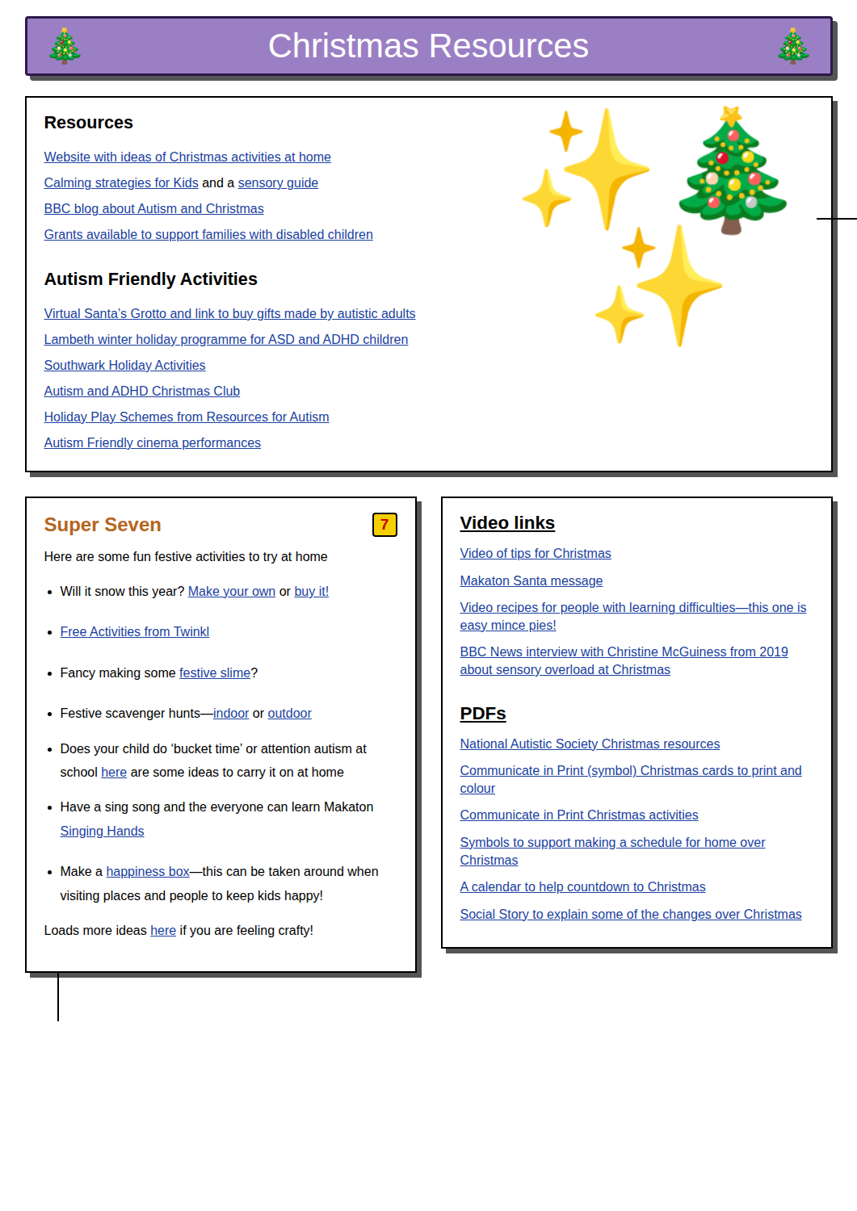🎄
Christmas Resources
🎄
Resources
Website with ideas of Christmas activities at home
Calming strategies for Kids and a sensory guide
BBC blog about Autism and Christmas
Grants available to support families with disabled children
Autism Friendly Activities
Virtual Santa’s Grotto and link to buy gifts made by autistic adults
Lambeth winter holiday programme for ASD and ADHD children
Southwark Holiday Activities
Autism and ADHD Christmas Club
Holiday Play Schemes from Resources for Autism
Autism Friendly cinema performances
✨🎄✨
Super Seven 7
Here are some fun festive activities to try at home
Will it snow this year? Make your own or buy it!
Free Activities from Twinkl
Fancy making some festive slime?
Festive scavenger hunts—indoor or outdoor
Does your child do ‘bucket time’ or attention autism at school here are some ideas to carry it on at home
Have a sing song and the everyone can learn Makaton Singing Hands
Make a happiness box—this can be taken around when visiting places and people to keep kids happy!
Loads more ideas here if you are feeling crafty!
Video links
Video of tips for Christmas Makaton Santa message Video recipes for people with learning difficulties—this one is easy mince pies! BBC News interview with Christine McGuiness from 2019 about sensory overload at Christmas
PDFs
National Autistic Society Christmas resources Communicate in Print (symbol) Christmas cards to print and colour Communicate in Print Christmas activities Symbols to support making a schedule for home over Christmas A calendar to help countdown to Christmas Social Story to explain some of the changes over Christmas